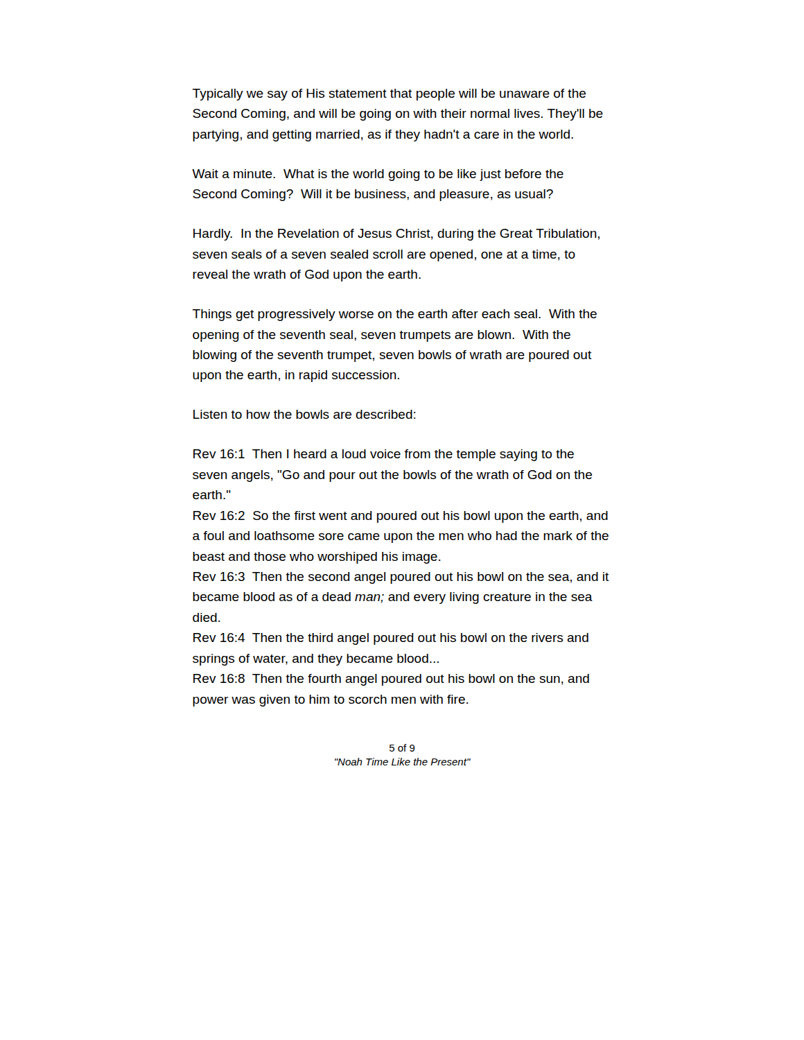Typically we say of His statement that people will be unaware of the Second Coming, and will be going on with their normal lives. They'll be partying, and getting married, as if they hadn't a care in the world.
Wait a minute. What is the world going to be like just before the Second Coming? Will it be business, and pleasure, as usual?
Hardly. In the Revelation of Jesus Christ, during the Great Tribulation, seven seals of a seven sealed scroll are opened, one at a time, to reveal the wrath of God upon the earth.
Things get progressively worse on the earth after each seal. With the opening of the seventh seal, seven trumpets are blown. With the blowing of the seventh trumpet, seven bowls of wrath are poured out upon the earth, in rapid succession.
Listen to how the bowls are described:
Rev 16:1 Then I heard a loud voice from the temple saying to the seven angels, "Go and pour out the bowls of the wrath of God on the earth."
Rev 16:2 So the first went and poured out his bowl upon the earth, and a foul and loathsome sore came upon the men who had the mark of the beast and those who worshiped his image.
Rev 16:3 Then the second angel poured out his bowl on the sea, and it became blood as of a dead man; and every living creature in the sea died.
Rev 16:4 Then the third angel poured out his bowl on the rivers and springs of water, and they became blood...
Rev 16:8 Then the fourth angel poured out his bowl on the sun, and power was given to him to scorch men with fire.
5 of 9
"Noah Time Like the Present"